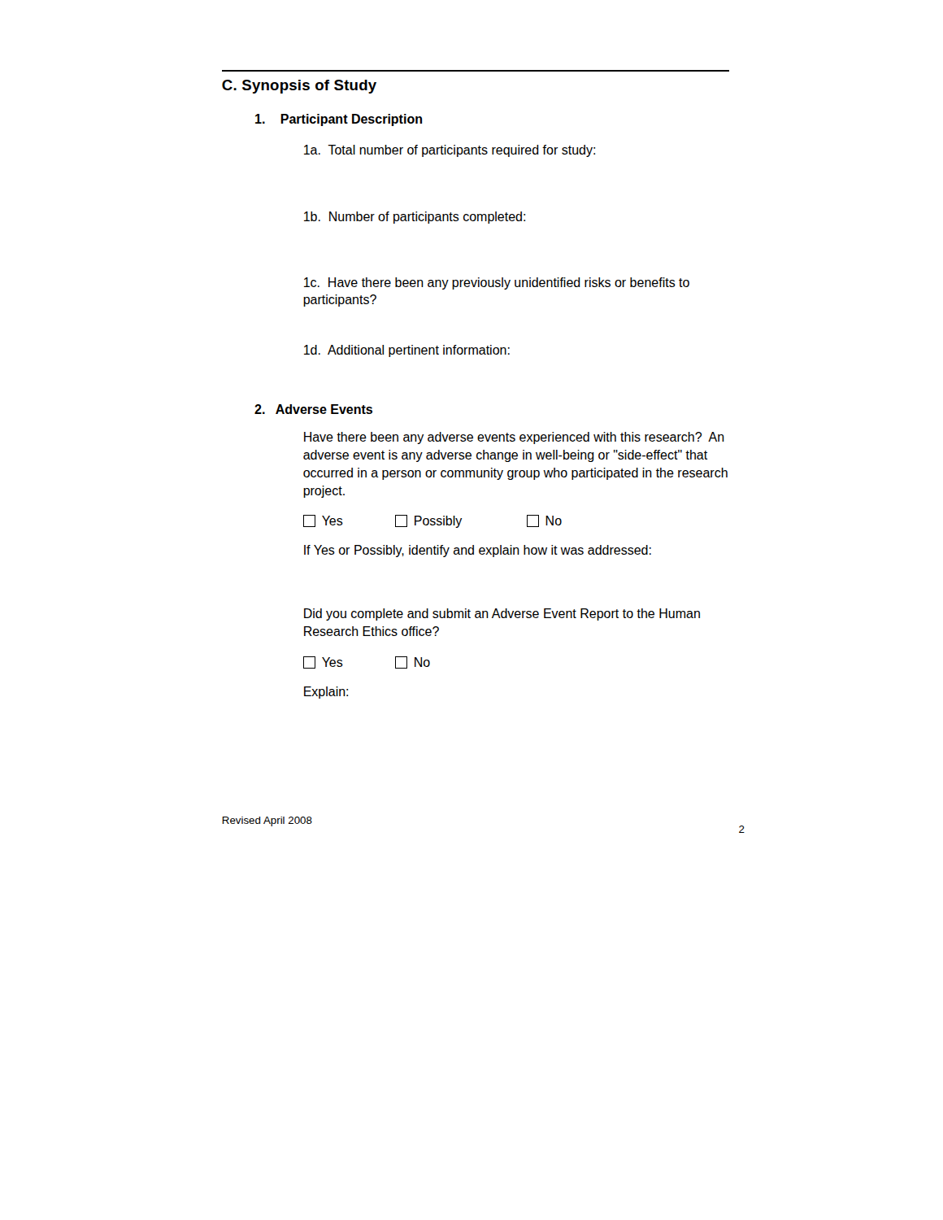C. Synopsis of Study
1. Participant Description
1a. Total number of participants required for study:
1b. Number of participants completed:
1c. Have there been any previously unidentified risks or benefits to participants?
1d. Additional pertinent information:
2. Adverse Events
Have there been any adverse events experienced with this research? An adverse event is any adverse change in well-being or "side-effect" that occurred in a person or community group who participated in the research project.
Yes Possibly No
If Yes or Possibly, identify and explain how it was addressed:
Did you complete and submit an Adverse Event Report to the Human Research Ethics office?
Yes No
Explain:
Revised April 2008
2